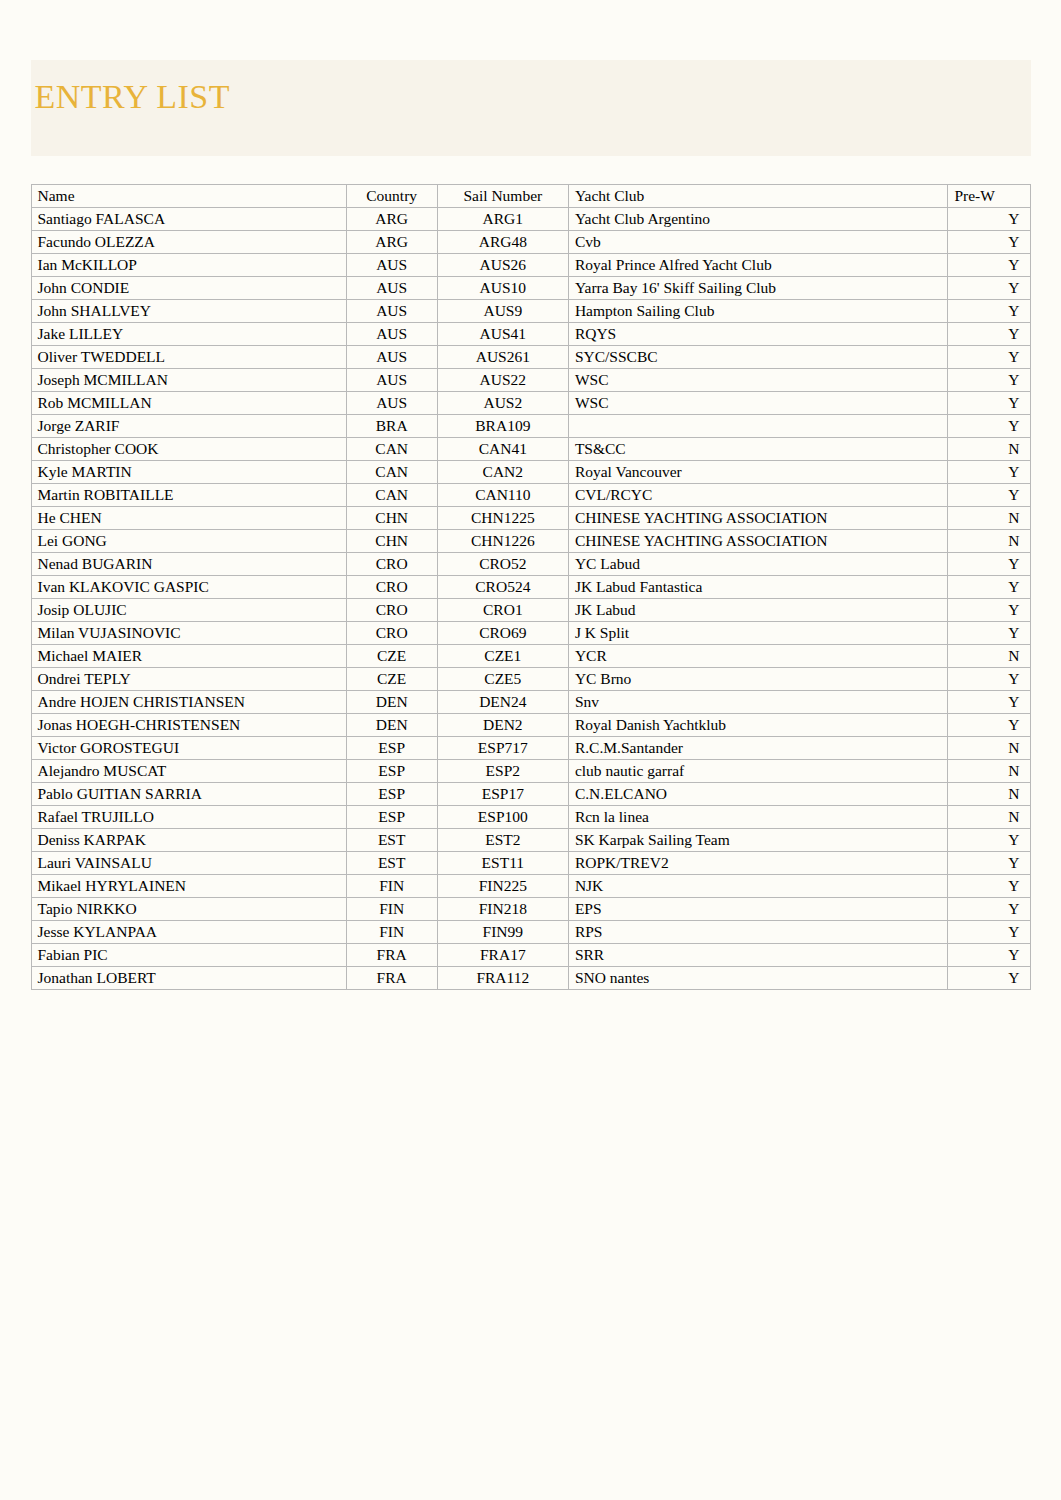ENTRY LIST
| Name | Country | Sail Number | Yacht Club | Pre-W |
| --- | --- | --- | --- | --- |
| Santiago FALASCA | ARG | ARG1 | Yacht Club Argentino | Y |
| Facundo OLEZZA | ARG | ARG48 | Cvb | Y |
| Ian McKILLOP | AUS | AUS26 | Royal Prince Alfred Yacht Club | Y |
| John CONDIE | AUS | AUS10 | Yarra Bay 16' Skiff Sailing Club | Y |
| John SHALLVEY | AUS | AUS9 | Hampton Sailing Club | Y |
| Jake LILLEY | AUS | AUS41 | RQYS | Y |
| Oliver TWEDDELL | AUS | AUS261 | SYC/SSCBC | Y |
| Joseph MCMILLAN | AUS | AUS22 | WSC | Y |
| Rob MCMILLAN | AUS | AUS2 | WSC | Y |
| Jorge ZARIF | BRA | BRA109 | | Y |
| Christopher COOK | CAN | CAN41 | TS&CC | N |
| Kyle MARTIN | CAN | CAN2 | Royal Vancouver | Y |
| Martin ROBITAILLE | CAN | CAN110 | CVL/RCYC | Y |
| He CHEN | CHN | CHN1225 | CHINESE YACHTING ASSOCIATION | N |
| Lei GONG | CHN | CHN1226 | CHINESE YACHTING ASSOCIATION | N |
| Nenad BUGARIN | CRO | CRO52 | YC Labud | Y |
| Ivan KLAKOVIC GASPIC | CRO | CRO524 | JK Labud Fantastica | Y |
| Josip OLUJIC | CRO | CRO1 | JK Labud | Y |
| Milan VUJASINOVIC | CRO | CRO69 | J K Split | Y |
| Michael MAIER | CZE | CZE1 | YCR | N |
| Ondrei TEPLY | CZE | CZE5 | YC Brno | Y |
| Andre HOJEN CHRISTIANSEN | DEN | DEN24 | Snv | Y |
| Jonas HOEGH-CHRISTENSEN | DEN | DEN2 | Royal Danish Yachtklub | Y |
| Victor GOROSTEGUI | ESP | ESP717 | R.C.M.Santander | N |
| Alejandro MUSCAT | ESP | ESP2 | club nautic garraf | N |
| Pablo GUITIAN SARRIA | ESP | ESP17 | C.N.ELCANO | N |
| Rafael TRUJILLO | ESP | ESP100 | Rcn la linea | N |
| Deniss KARPAK | EST | EST2 | SK Karpak Sailing Team | Y |
| Lauri VAINSALU | EST | EST11 | ROPK/TREV2 | Y |
| Mikael HYRYLAINEN | FIN | FIN225 | NJK | Y |
| Tapio NIRKKO | FIN | FIN218 | EPS | Y |
| Jesse KYLANPAA | FIN | FIN99 | RPS | Y |
| Fabian PIC | FRA | FRA17 | SRR | Y |
| Jonathan LOBERT | FRA | FRA112 | SNO nantes | Y |